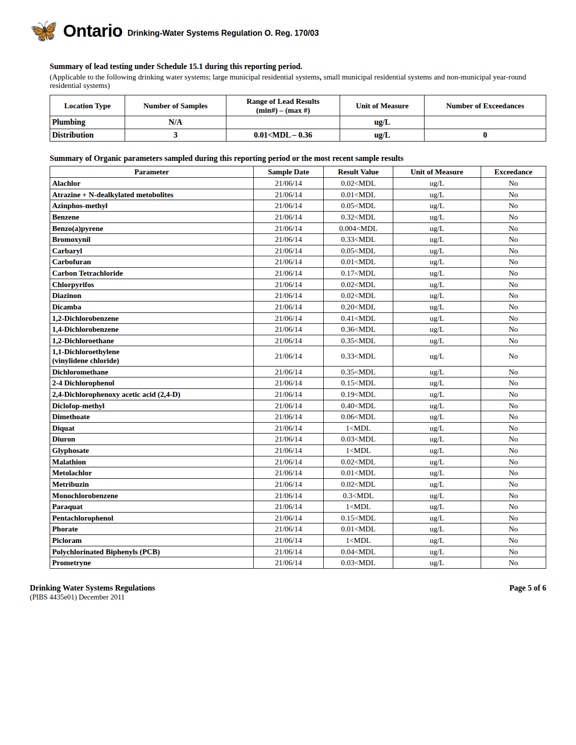🦋 Ontario Drinking-Water Systems Regulation O. Reg. 170/03
Summary of lead testing under Schedule 15.1 during this reporting period.
(Applicable to the following drinking water systems; large municipal residential systems, small municipal residential systems and non-municipal year-round residential systems)
| Location Type | Number of Samples | Range of Lead Results (min#) – (max #) | Unit of Measure | Number of Exceedances |
| --- | --- | --- | --- | --- |
| Plumbing | N/A | | ug/L | |
| Distribution | 3 | 0.01<MDL – 0.36 | ug/L | 0 |
Summary of Organic parameters sampled during this reporting period or the most recent sample results
| Parameter | Sample Date | Result Value | Unit of Measure | Exceedance |
| --- | --- | --- | --- | --- |
| Alachlor | 21/06/14 | 0.02<MDL | ug/L | No |
| Atrazine + N-dealkylated metobolites | 21/06/14 | 0.01<MDL | ug/L | No |
| Azinphos-methyl | 21/06/14 | 0.05<MDL | ug/L | No |
| Benzene | 21/06/14 | 0.32<MDL | ug/L | No |
| Benzo(a)pyrene | 21/06/14 | 0.004<MDL | ug/L | No |
| Bromoxynil | 21/06/14 | 0.33<MDL | ug/L | No |
| Carbaryl | 21/06/14 | 0.05<MDL | ug/L | No |
| Carbofuran | 21/06/14 | 0.01<MDL | ug/L | No |
| Carbon Tetrachloride | 21/06/14 | 0.17<MDL | ug/L | No |
| Chlorpyrifos | 21/06/14 | 0.02<MDL | ug/L | No |
| Diazinon | 21/06/14 | 0.02<MDL | ug/L | No |
| Dicamba | 21/06/14 | 0.20<MDL | ug/L | No |
| 1,2-Dichlorobenzene | 21/06/14 | 0.41<MDL | ug/L | No |
| 1,4-Dichlorobenzene | 21/06/14 | 0.36<MDL | ug/L | No |
| 1,2-Dichloroethane | 21/06/14 | 0.35<MDL | ug/L | No |
| 1,1-Dichloroethylene (vinylidene chloride) | 21/06/14 | 0.33<MDL | ug/L | No |
| Dichloromethane | 21/06/14 | 0.35<MDL | ug/L | No |
| 2-4 Dichlorophenol | 21/06/14 | 0.15<MDL | ug/L | No |
| 2,4-Dichlorophenoxy acetic acid (2,4-D) | 21/06/14 | 0.19<MDL | ug/L | No |
| Diclofop-methyl | 21/06/14 | 0.40<MDL | ug/L | No |
| Dimethoate | 21/06/14 | 0.06<MDL | ug/L | No |
| Diquat | 21/06/14 | 1<MDL | ug/L | No |
| Diuron | 21/06/14 | 0.03<MDL | ug/L | No |
| Glyphosate | 21/06/14 | 1<MDL | ug/L | No |
| Malathion | 21/06/14 | 0.02<MDL | ug/L | No |
| Metolachlor | 21/06/14 | 0.01<MDL | ug/L | No |
| Metribuzin | 21/06/14 | 0.02<MDL | ug/L | No |
| Monochlorobenzene | 21/06/14 | 0.3<MDL | ug/L | No |
| Paraquat | 21/06/14 | 1<MDL | ug/L | No |
| Pentachlorophenol | 21/06/14 | 0.15<MDL | ug/L | No |
| Phorate | 21/06/14 | 0.01<MDL | ug/L | No |
| Picloram | 21/06/14 | 1<MDL | ug/L | No |
| Polychlorinated Biphenyls (PCB) | 21/06/14 | 0.04<MDL | ug/L | No |
| Prometryne | 21/06/14 | 0.03<MDL | ug/L | No |
Drinking Water Systems Regulations
(PIBS 4435e01) December 2011
Page 5 of 6